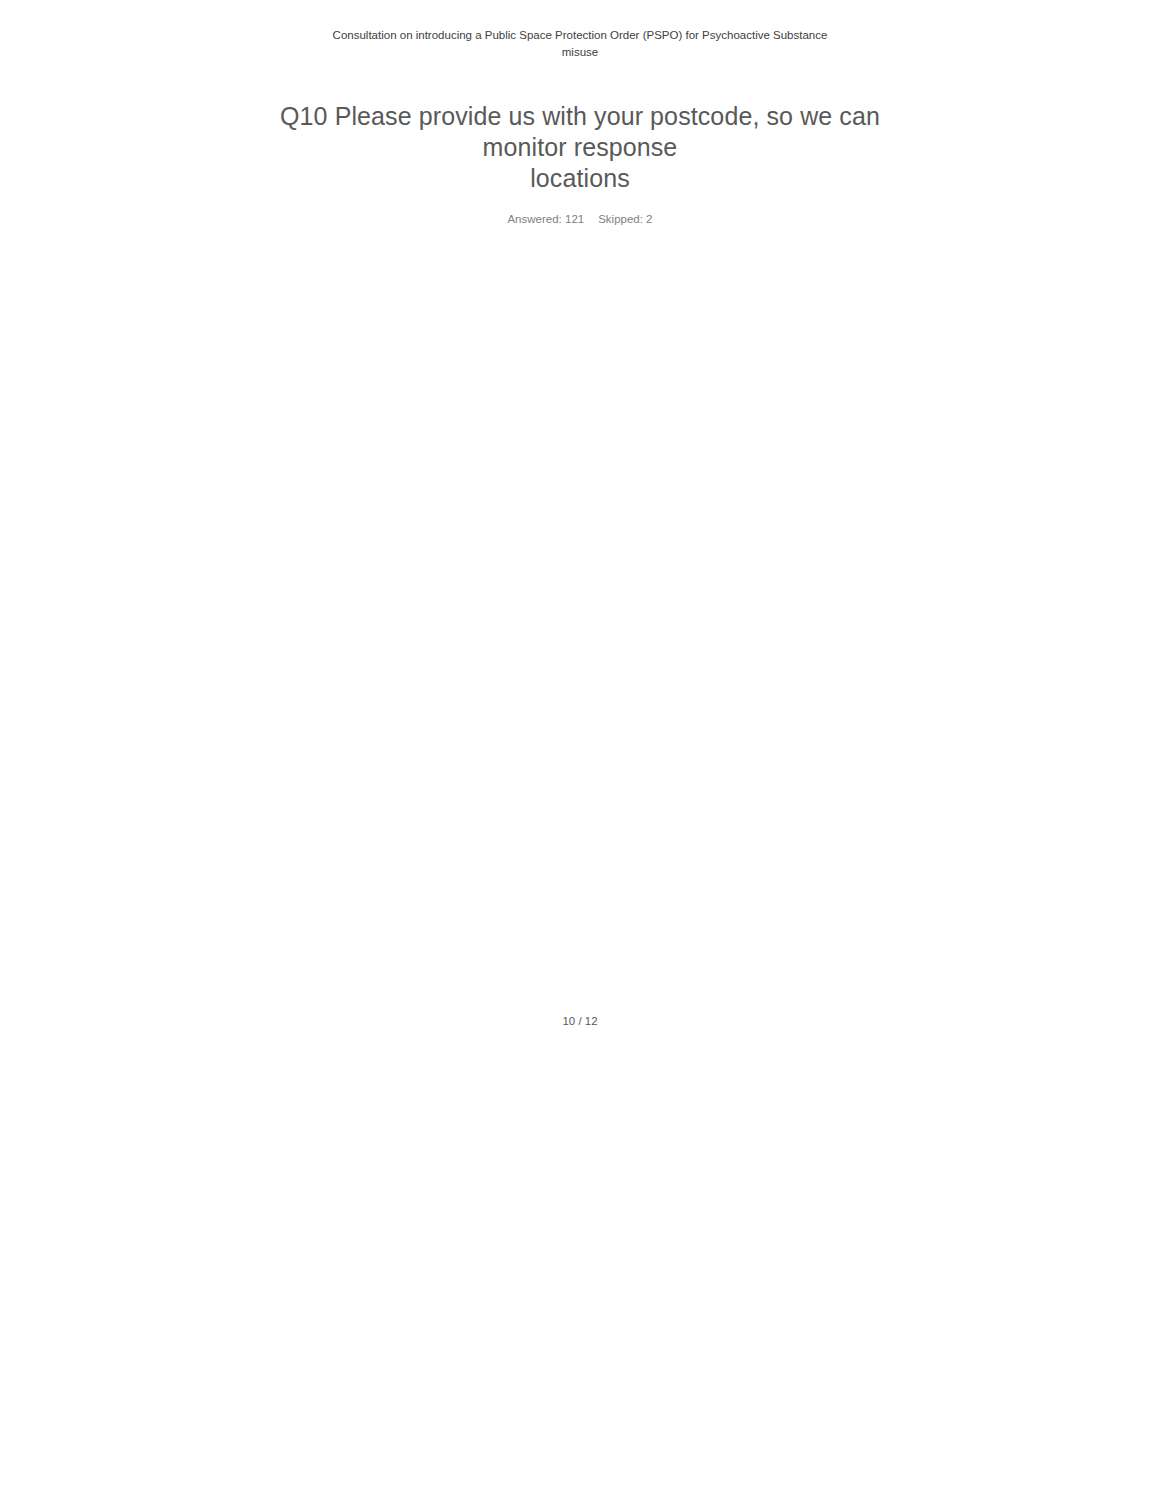Consultation on introducing a Public Space Protection Order (PSPO) for Psychoactive Substance
misuse
Q10 Please provide us with your postcode, so we can monitor response
locations
Answered: 121 Skipped: 2
10 / 12